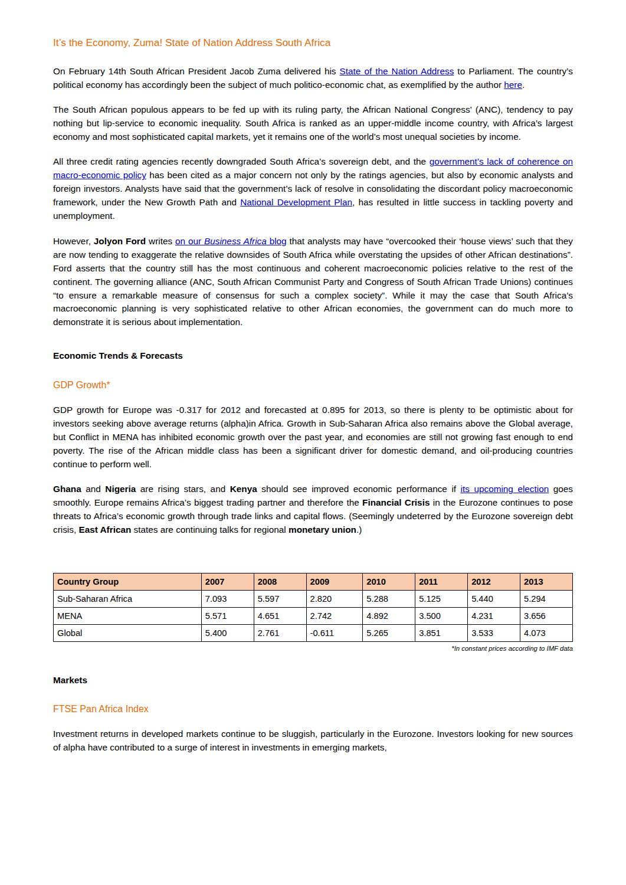It’s the Economy, Zuma! State of Nation Address South Africa
On February 14th South African President Jacob Zuma delivered his State of the Nation Address to Parliament. The country’s political economy has accordingly been the subject of much politico-economic chat, as exemplified by the author here.
The South African populous appears to be fed up with its ruling party, the African National Congress’ (ANC), tendency to pay nothing but lip-service to economic inequality. South Africa is ranked as an upper-middle income country, with Africa’s largest economy and most sophisticated capital markets, yet it remains one of the world’s most unequal societies by income.
All three credit rating agencies recently downgraded South Africa’s sovereign debt, and the government’s lack of coherence on macro-economic policy has been cited as a major concern not only by the ratings agencies, but also by economic analysts and foreign investors. Analysts have said that the government’s lack of resolve in consolidating the discordant policy macroeconomic framework, under the New Growth Path and National Development Plan, has resulted in little success in tackling poverty and unemployment.
However, Jolyon Ford writes on our Business Africa blog that analysts may have “overcooked their ‘house views’ such that they are now tending to exaggerate the relative downsides of South Africa while overstating the upsides of other African destinations”. Ford asserts that the country still has the most continuous and coherent macroeconomic policies relative to the rest of the continent. The governing alliance (ANC, South African Communist Party and Congress of South African Trade Unions) continues “to ensure a remarkable measure of consensus for such a complex society”. While it may the case that South Africa’s macroeconomic planning is very sophisticated relative to other African economies, the government can do much more to demonstrate it is serious about implementation.
Economic Trends & Forecasts
GDP Growth*
GDP growth for Europe was -0.317 for 2012 and forecasted at 0.895 for 2013, so there is plenty to be optimistic about for investors seeking above average returns (alpha)in Africa. Growth in Sub-Saharan Africa also remains above the Global average, but Conflict in MENA has inhibited economic growth over the past year, and economies are still not growing fast enough to end poverty. The rise of the African middle class has been a significant driver for domestic demand, and oil-producing countries continue to perform well.
Ghana and Nigeria are rising stars, and Kenya should see improved economic performance if its upcoming election goes smoothly. Europe remains Africa’s biggest trading partner and therefore the Financial Crisis in the Eurozone continues to pose threats to Africa’s economic growth through trade links and capital flows. (Seemingly undeterred by the Eurozone sovereign debt crisis, East African states are continuing talks for regional monetary union.)
| Country Group | 2007 | 2008 | 2009 | 2010 | 2011 | 2012 | 2013 |
| --- | --- | --- | --- | --- | --- | --- | --- |
| Sub-Saharan Africa | 7.093 | 5.597 | 2.820 | 5.288 | 5.125 | 5.440 | 5.294 |
| MENA | 5.571 | 4.651 | 2.742 | 4.892 | 3.500 | 4.231 | 3.656 |
| Global | 5.400 | 2.761 | -0.611 | 5.265 | 3.851 | 3.533 | 4.073 |
*In constant prices according to IMF data
Markets
FTSE Pan Africa Index
Investment returns in developed markets continue to be sluggish, particularly in the Eurozone. Investors looking for new sources of alpha have contributed to a surge of interest in investments in emerging markets,